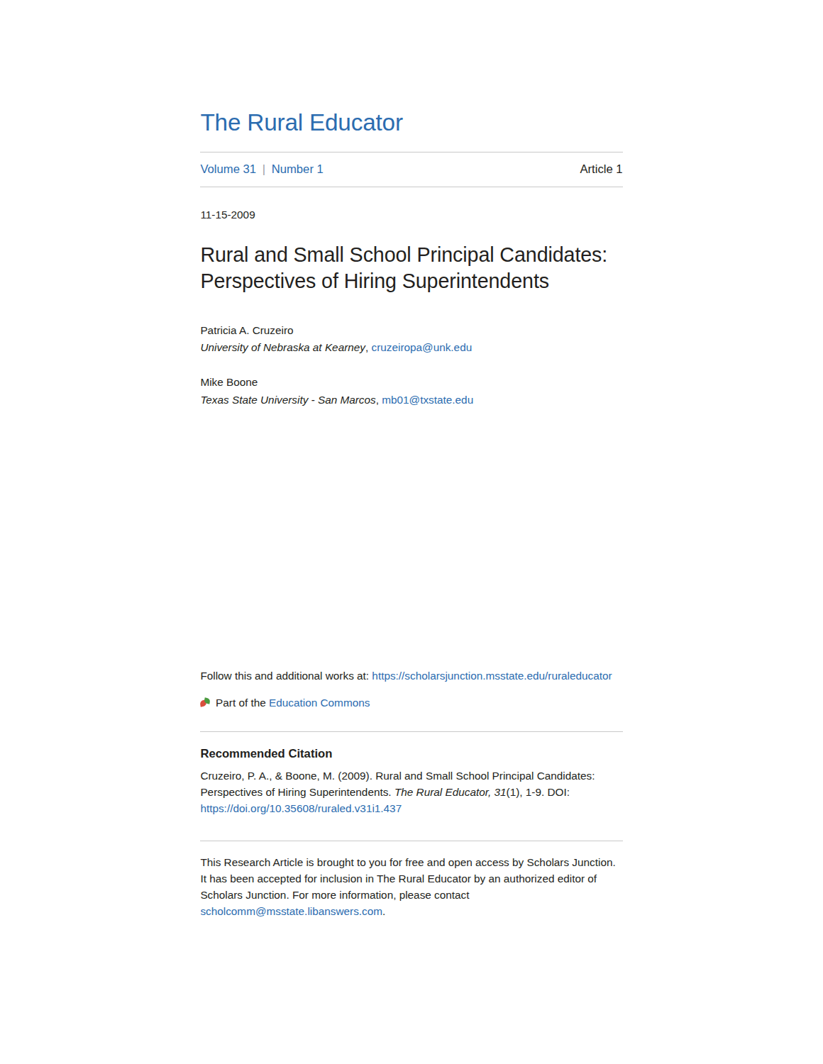The Rural Educator
Volume 31|Number 1
Article 1
11-15-2009
Rural and Small School Principal Candidates: Perspectives of Hiring Superintendents
Patricia A. Cruzeiro University of Nebraska at Kearney, cruzeiropa@unk.edu
Mike Boone Texas State University - San Marcos, mb01@txstate.edu
Follow this and additional works at: https://scholarsjunction.msstate.edu/ruraleducator
Part of the Education Commons
Recommended Citation
Cruzeiro, P. A., & Boone, M. (2009). Rural and Small School Principal Candidates: Perspectives of Hiring Superintendents. The Rural Educator, 31(1), 1-9. DOI: https://doi.org/10.35608/ruraled.v31i1.437
This Research Article is brought to you for free and open access by Scholars Junction. It has been accepted for inclusion in The Rural Educator by an authorized editor of Scholars Junction. For more information, please contact scholcomm@msstate.libanswers.com.